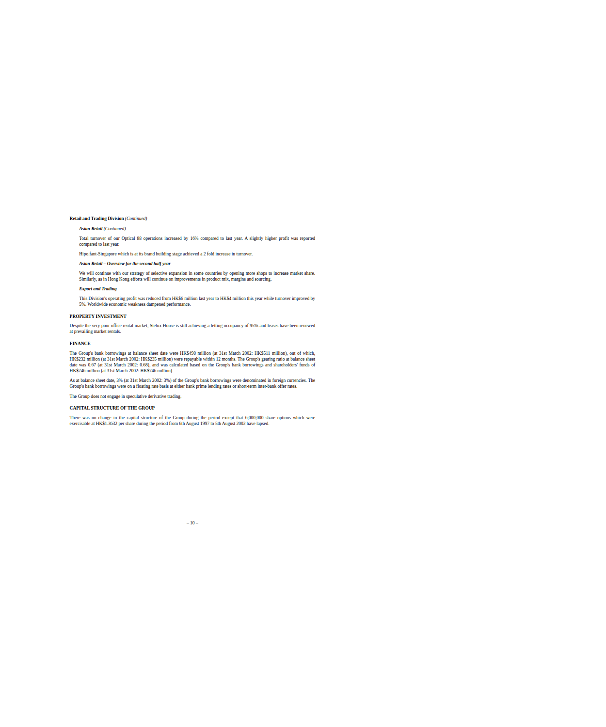Retail and Trading Division (Continued)
Asian Retail (Continued)
Total turnover of our Optical 88 operations increased by 16% compared to last year. A slightly higher profit was reported compared to last year.
Hipo.fant-Singapore which is at its brand building stage achieved a 2 fold increase in turnover.
Asian Retail – Overview for the second half year
We will continue with our strategy of selective expansion in some countries by opening more shops to increase market share. Similarly, as in Hong Kong efforts will continue on improvements in product mix, margins and sourcing.
Export and Trading
This Division's operating profit was reduced from HK$6 million last year to HK$4 million this year while turnover improved by 5%. Worldwide economic weakness dampened performance.
Property Investment
Despite the very poor office rental market, Stelux House is still achieving a letting occupancy of 95% and leases have been renewed at prevailing market rentals.
FINANCE
The Group's bank borrowings at balance sheet date were HK$498 million (at 31st March 2002: HK$511 million), out of which, HK$232 million (at 31st March 2002: HK$235 million) were repayable within 12 months. The Group's gearing ratio at balance sheet date was 0.67 (at 31st March 2002: 0.68), and was calculated based on the Group's bank borrowings and shareholders' funds of HK$746 million (at 31st March 2002: HK$746 million).
As at balance sheet date, 3% (at 31st March 2002: 3%) of the Group's bank borrowings were denominated in foreign currencies. The Group's bank borrowings were on a floating rate basis at either bank prime lending rates or short-term inter-bank offer rates.
The Group does not engage in speculative derivative trading.
CAPITAL STRUCTURE OF THE GROUP
There was no change in the capital structure of the Group during the period except that 6,000,000 share options which were exercisable at HK$1.3632 per share during the period from 6th August 1997 to 5th August 2002 have lapsed.
– 10 –